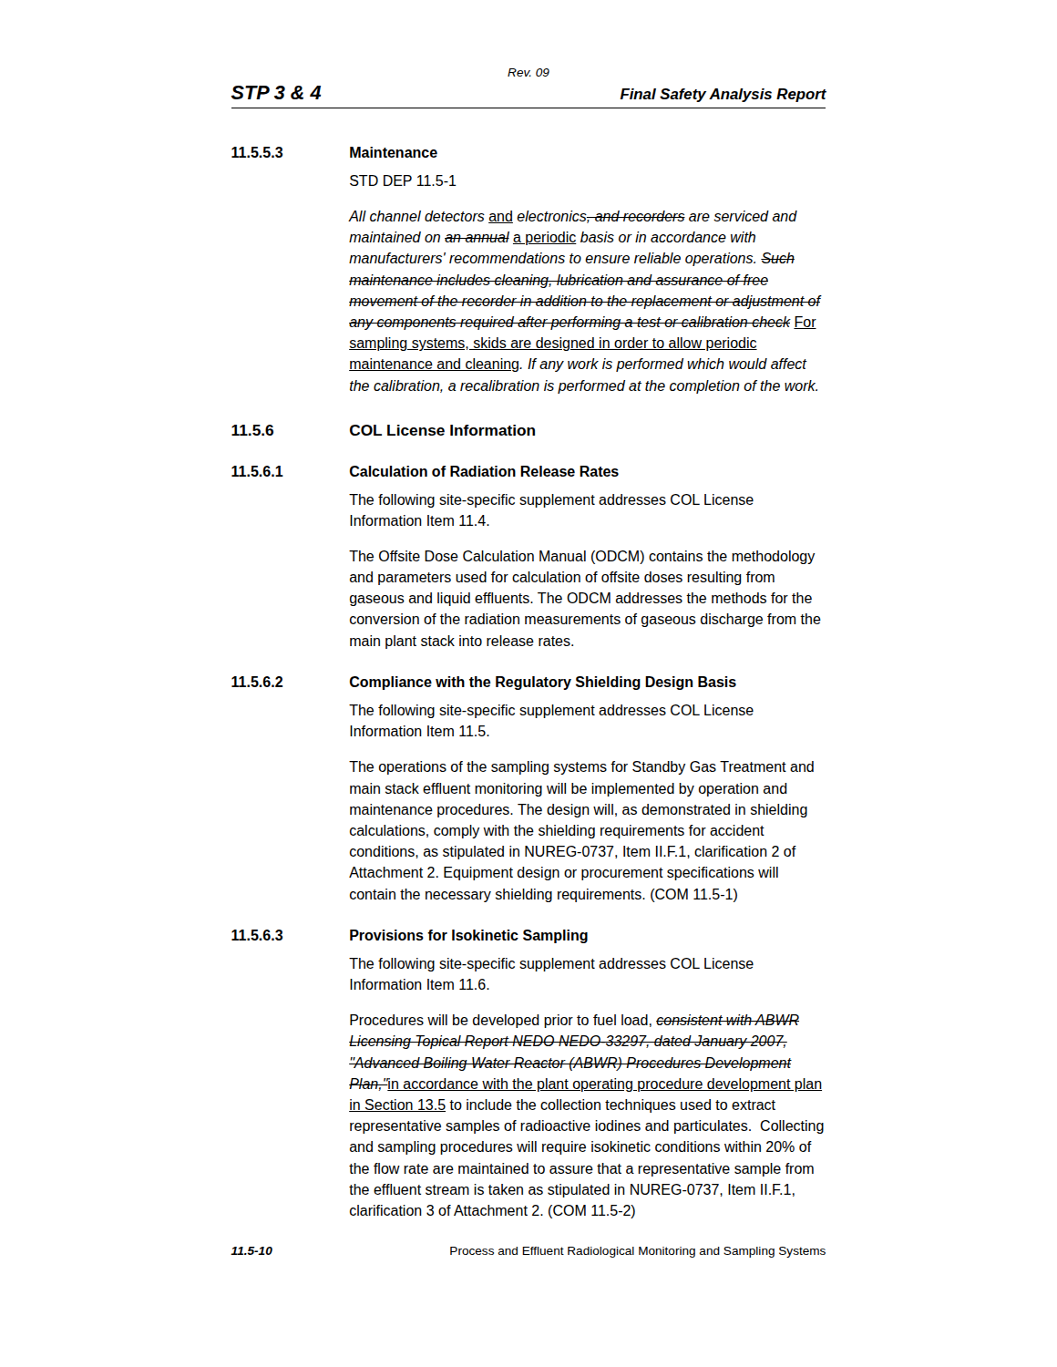Rev. 09
STP 3 & 4
Final Safety Analysis Report
11.5.5.3 Maintenance
STD DEP 11.5-1
All channel detectors and electronics, and recorders are serviced and maintained on an annual a periodic basis or in accordance with manufacturers' recommendations to ensure reliable operations. Such maintenance includes cleaning, lubrication and assurance of free movement of the recorder in addition to the replacement or adjustment of any components required after performing a test or calibration check For sampling systems, skids are designed in order to allow periodic maintenance and cleaning. If any work is performed which would affect the calibration, a recalibration is performed at the completion of the work.
11.5.6 COL License Information
11.5.6.1 Calculation of Radiation Release Rates
The following site-specific supplement addresses COL License Information Item 11.4.
The Offsite Dose Calculation Manual (ODCM) contains the methodology and parameters used for calculation of offsite doses resulting from gaseous and liquid effluents. The ODCM addresses the methods for the conversion of the radiation measurements of gaseous discharge from the main plant stack into release rates.
11.5.6.2 Compliance with the Regulatory Shielding Design Basis
The following site-specific supplement addresses COL License Information Item 11.5.
The operations of the sampling systems for Standby Gas Treatment and main stack effluent monitoring will be implemented by operation and maintenance procedures. The design will, as demonstrated in shielding calculations, comply with the shielding requirements for accident conditions, as stipulated in NUREG-0737, Item II.F.1, clarification 2 of Attachment 2. Equipment design or procurement specifications will contain the necessary shielding requirements. (COM 11.5-1)
11.5.6.3 Provisions for Isokinetic Sampling
The following site-specific supplement addresses COL License Information Item 11.6.
Procedures will be developed prior to fuel load, consistent with ABWR Licensing Topical Report NEDO NEDO-33297, dated January 2007, "Advanced Boiling Water Reactor (ABWR) Procedures Development Plan,"in accordance with the plant operating procedure development plan in Section 13.5 to include the collection techniques used to extract representative samples of radioactive iodines and particulates. Collecting and sampling procedures will require isokinetic conditions within 20% of the flow rate are maintained to assure that a representative sample from the effluent stream is taken as stipulated in NUREG-0737, Item II.F.1, clarification 3 of Attachment 2. (COM 11.5-2)
11.5-10
Process and Effluent Radiological Monitoring and Sampling Systems